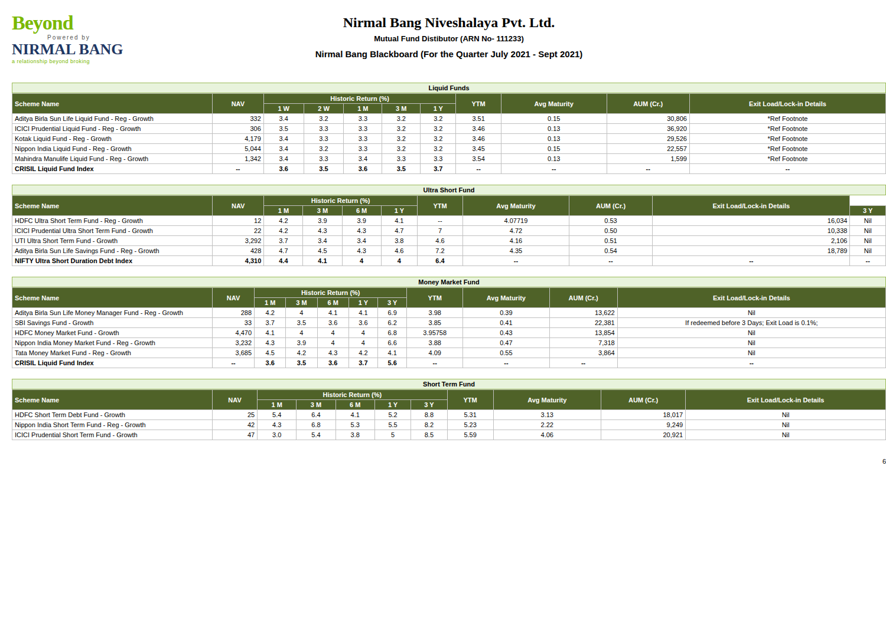Beyond
Powered by
NIRMAL BANG
a relationship beyond broking
Nirmal Bang Niveshalaya Pvt. Ltd.
Mutual Fund Distibutor (ARN No- 111233)
Nirmal Bang Blackboard (For the Quarter July 2021 - Sept 2021)
Liquid Funds
| Scheme Name | NAV | Historic Return (%) | YTM | Avg Maturity | AUM (Cr.) | Exit Load/Lock-in Details |
| --- | --- | --- | --- | --- | --- | --- |
| 1 W | 2 W | 1 M | 3 M | 1 Y |
| Aditya Birla Sun Life Liquid Fund - Reg - Growth | 332 | 3.4 | 3.2 | 3.3 | 3.2 | 3.2 | 3.51 | 0.15 | 30,806 | *Ref Footnote |
| ICICI Prudential Liquid Fund - Reg - Growth | 306 | 3.5 | 3.3 | 3.3 | 3.2 | 3.2 | 3.46 | 0.13 | 36,920 | *Ref Footnote |
| Kotak Liquid Fund - Reg - Growth | 4,179 | 3.4 | 3.3 | 3.3 | 3.2 | 3.2 | 3.46 | 0.13 | 29,526 | *Ref Footnote |
| Nippon India Liquid Fund - Reg - Growth | 5,044 | 3.4 | 3.2 | 3.3 | 3.2 | 3.2 | 3.45 | 0.15 | 22,557 | *Ref Footnote |
| Mahindra Manulife Liquid Fund - Reg - Growth | 1,342 | 3.4 | 3.3 | 3.4 | 3.3 | 3.3 | 3.54 | 0.13 | 1,599 | *Ref Footnote |
| CRISIL Liquid Fund Index | -- | 3.6 | 3.5 | 3.6 | 3.5 | 3.7 | -- | -- | -- | -- |
Ultra Short Fund
| Scheme Name | NAV | Historic Return (%) | YTM | Avg Maturity | AUM (Cr.) | Exit Load/Lock-in Details |
| --- | --- | --- | --- | --- | --- | --- |
| 1 M | 3 M | 6 M | 1 Y | 3 Y |
| HDFC Ultra Short Term Fund - Reg - Growth | 12 | 4.2 | 3.9 | 3.9 | 4.1 | -- | 4.07719 | 0.53 | 16,034 | Nil |
| ICICI Prudential Ultra Short Term Fund - Growth | 22 | 4.2 | 4.3 | 4.3 | 4.7 | 7 | 4.72 | 0.50 | 10,338 | Nil |
| UTI Ultra Short Term Fund - Growth | 3,292 | 3.7 | 3.4 | 3.4 | 3.8 | 4.6 | 4.16 | 0.51 | 2,106 | Nil |
| Aditya Birla Sun Life Savings Fund - Reg - Growth | 428 | 4.7 | 4.5 | 4.3 | 4.6 | 7.2 | 4.35 | 0.54 | 18,789 | Nil |
| NIFTY Ultra Short Duration Debt Index | 4,310 | 4.4 | 4.1 | 4 | 4 | 6.4 | -- | -- | -- | -- |
Money Market Fund
| Scheme Name | NAV | Historic Return (%) | YTM | Avg Maturity | AUM (Cr.) | Exit Load/Lock-in Details |
| --- | --- | --- | --- | --- | --- | --- |
| 1 M | 3 M | 6 M | 1 Y | 3 Y |
| Aditya Birla Sun Life Money Manager Fund - Reg - Growth | 288 | 4.2 | 4 | 4.1 | 4.1 | 6.9 | 3.98 | 0.39 | 13,622 | Nil |
| SBI Savings Fund - Growth | 33 | 3.7 | 3.5 | 3.6 | 3.6 | 6.2 | 3.85 | 0.41 | 22,381 | If redeemed before 3 Days; Exit Load is 0.1%; |
| HDFC Money Market Fund - Growth | 4,470 | 4.1 | 4 | 4 | 4 | 6.8 | 3.95758 | 0.43 | 13,854 | Nil |
| Nippon India Money Market Fund - Reg - Growth | 3,232 | 4.3 | 3.9 | 4 | 4 | 6.6 | 3.88 | 0.47 | 7,318 | Nil |
| Tata Money Market Fund - Reg - Growth | 3,685 | 4.5 | 4.2 | 4.3 | 4.2 | 4.1 | 4.09 | 0.55 | 3,864 | Nil |
| CRISIL Liquid Fund Index | -- | 3.6 | 3.5 | 3.6 | 3.7 | 5.6 | -- | -- | -- | -- |
Short Term Fund
| Scheme Name | NAV | Historic Return (%) | YTM | Avg Maturity | AUM (Cr.) | Exit Load/Lock-in Details |
| --- | --- | --- | --- | --- | --- | --- |
| 1 M | 3 M | 6 M | 1 Y | 3 Y |
| HDFC Short Term Debt Fund - Growth | 25 | 5.4 | 6.4 | 4.1 | 5.2 | 8.8 | 5.31 | 3.13 | 18,017 | Nil |
| Nippon India Short Term Fund - Reg - Growth | 42 | 4.3 | 6.8 | 5.3 | 5.5 | 8.2 | 5.23 | 2.22 | 9,249 | Nil |
| ICICI Prudential Short Term Fund - Growth | 47 | 3.0 | 5.4 | 3.8 | 5 | 8.5 | 5.59 | 4.06 | 20,921 | Nil |
6